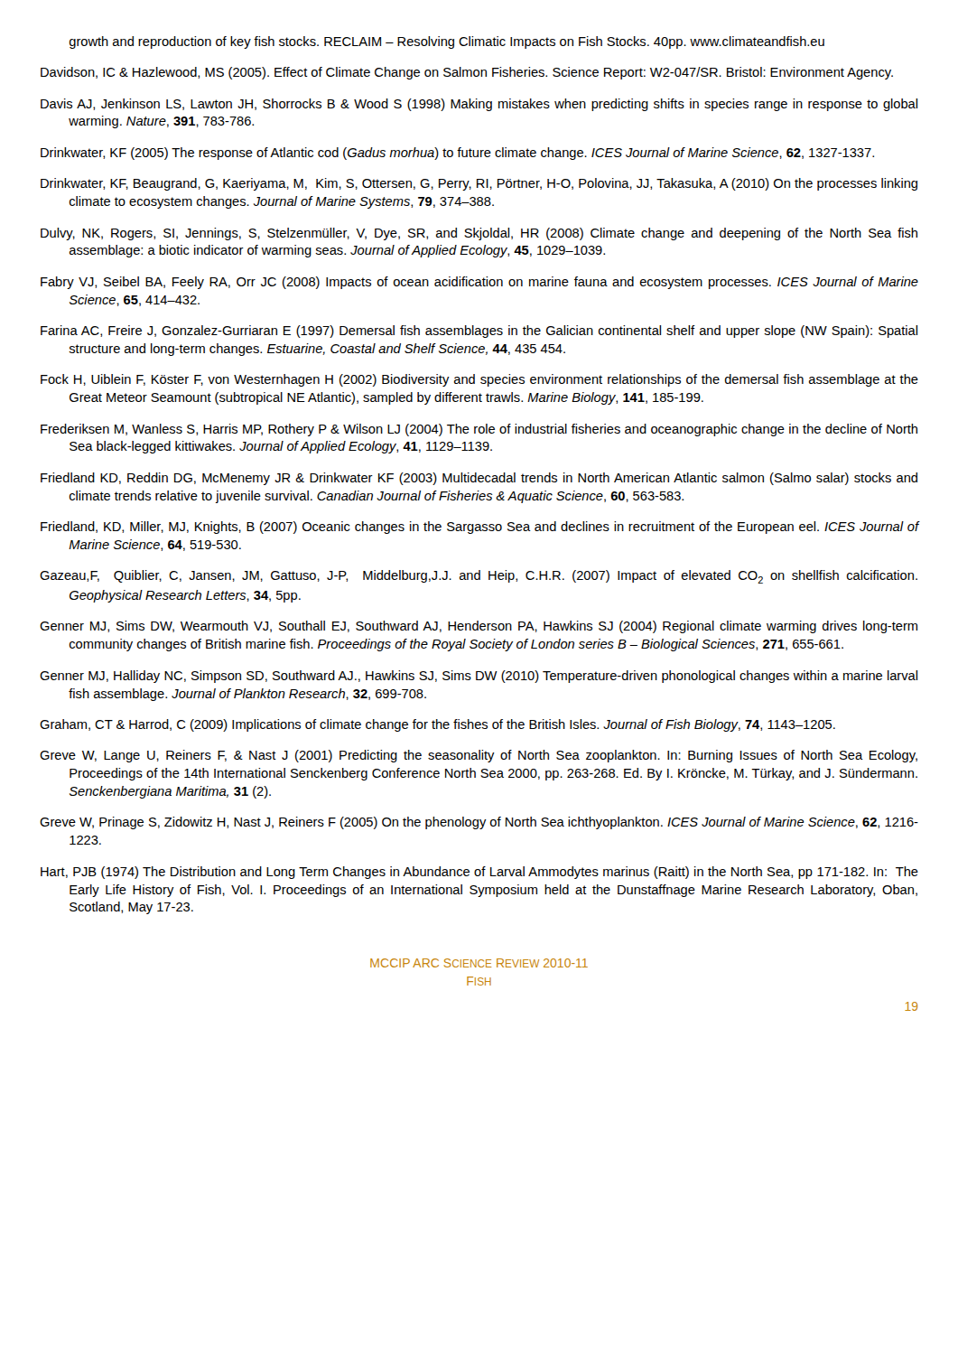growth and reproduction of key fish stocks. RECLAIM – Resolving Climatic Impacts on Fish Stocks. 40pp. www.climateandfish.eu
Davidson, IC & Hazlewood, MS (2005). Effect of Climate Change on Salmon Fisheries. Science Report: W2-047/SR. Bristol: Environment Agency.
Davis AJ, Jenkinson LS, Lawton JH, Shorrocks B & Wood S (1998) Making mistakes when predicting shifts in species range in response to global warming. Nature, 391, 783-786.
Drinkwater, KF (2005) The response of Atlantic cod (Gadus morhua) to future climate change. ICES Journal of Marine Science, 62, 1327-1337.
Drinkwater, KF, Beaugrand, G, Kaeriyama, M, Kim, S, Ottersen, G, Perry, RI, Pörtner, H-O, Polovina, JJ, Takasuka, A (2010) On the processes linking climate to ecosystem changes. Journal of Marine Systems, 79, 374–388.
Dulvy, NK, Rogers, SI, Jennings, S, Stelzenmüller, V, Dye, SR, and Skjoldal, HR (2008) Climate change and deepening of the North Sea fish assemblage: a biotic indicator of warming seas. Journal of Applied Ecology, 45, 1029–1039.
Fabry VJ, Seibel BA, Feely RA, Orr JC (2008) Impacts of ocean acidification on marine fauna and ecosystem processes. ICES Journal of Marine Science, 65, 414–432.
Farina AC, Freire J, Gonzalez-Gurriaran E (1997) Demersal fish assemblages in the Galician continental shelf and upper slope (NW Spain): Spatial structure and long-term changes. Estuarine, Coastal and Shelf Science, 44, 435 454.
Fock H, Uiblein F, Köster F, von Westernhagen H (2002) Biodiversity and species environment relationships of the demersal fish assemblage at the Great Meteor Seamount (subtropical NE Atlantic), sampled by different trawls. Marine Biology, 141, 185-199.
Frederiksen M, Wanless S, Harris MP, Rothery P & Wilson LJ (2004) The role of industrial fisheries and oceanographic change in the decline of North Sea black-legged kittiwakes. Journal of Applied Ecology, 41, 1129–1139.
Friedland KD, Reddin DG, McMenemy JR & Drinkwater KF (2003) Multidecadal trends in North American Atlantic salmon (Salmo salar) stocks and climate trends relative to juvenile survival. Canadian Journal of Fisheries & Aquatic Science, 60, 563-583.
Friedland, KD, Miller, MJ, Knights, B (2007) Oceanic changes in the Sargasso Sea and declines in recruitment of the European eel. ICES Journal of Marine Science, 64, 519-530.
Gazeau,F, Quiblier, C, Jansen, JM, Gattuso, J-P, Middelburg,J.J. and Heip, C.H.R. (2007) Impact of elevated CO2 on shellfish calcification. Geophysical Research Letters, 34, 5pp.
Genner MJ, Sims DW, Wearmouth VJ, Southall EJ, Southward AJ, Henderson PA, Hawkins SJ (2004) Regional climate warming drives long-term community changes of British marine fish. Proceedings of the Royal Society of London series B – Biological Sciences, 271, 655-661.
Genner MJ, Halliday NC, Simpson SD, Southward AJ., Hawkins SJ, Sims DW (2010) Temperature-driven phonological changes within a marine larval fish assemblage. Journal of Plankton Research, 32, 699-708.
Graham, CT & Harrod, C (2009) Implications of climate change for the fishes of the British Isles. Journal of Fish Biology, 74, 1143–1205.
Greve W, Lange U, Reiners F, & Nast J (2001) Predicting the seasonality of North Sea zooplankton. In: Burning Issues of North Sea Ecology, Proceedings of the 14th International Senckenberg Conference North Sea 2000, pp. 263-268. Ed. By I. Kröncke, M. Türkay, and J. Sündermann. Senckenbergiana Maritima, 31 (2).
Greve W, Prinage S, Zidowitz H, Nast J, Reiners F (2005) On the phenology of North Sea ichthyoplankton. ICES Journal of Marine Science, 62, 1216-1223.
Hart, PJB (1974) The Distribution and Long Term Changes in Abundance of Larval Ammodytes marinus (Raitt) in the North Sea, pp 171-182. In: The Early Life History of Fish, Vol. I. Proceedings of an International Symposium held at the Dunstaffnage Marine Research Laboratory, Oban, Scotland, May 17-23.
MCCIP ARC SCIENCE REVIEW 2010-11
FISH
19